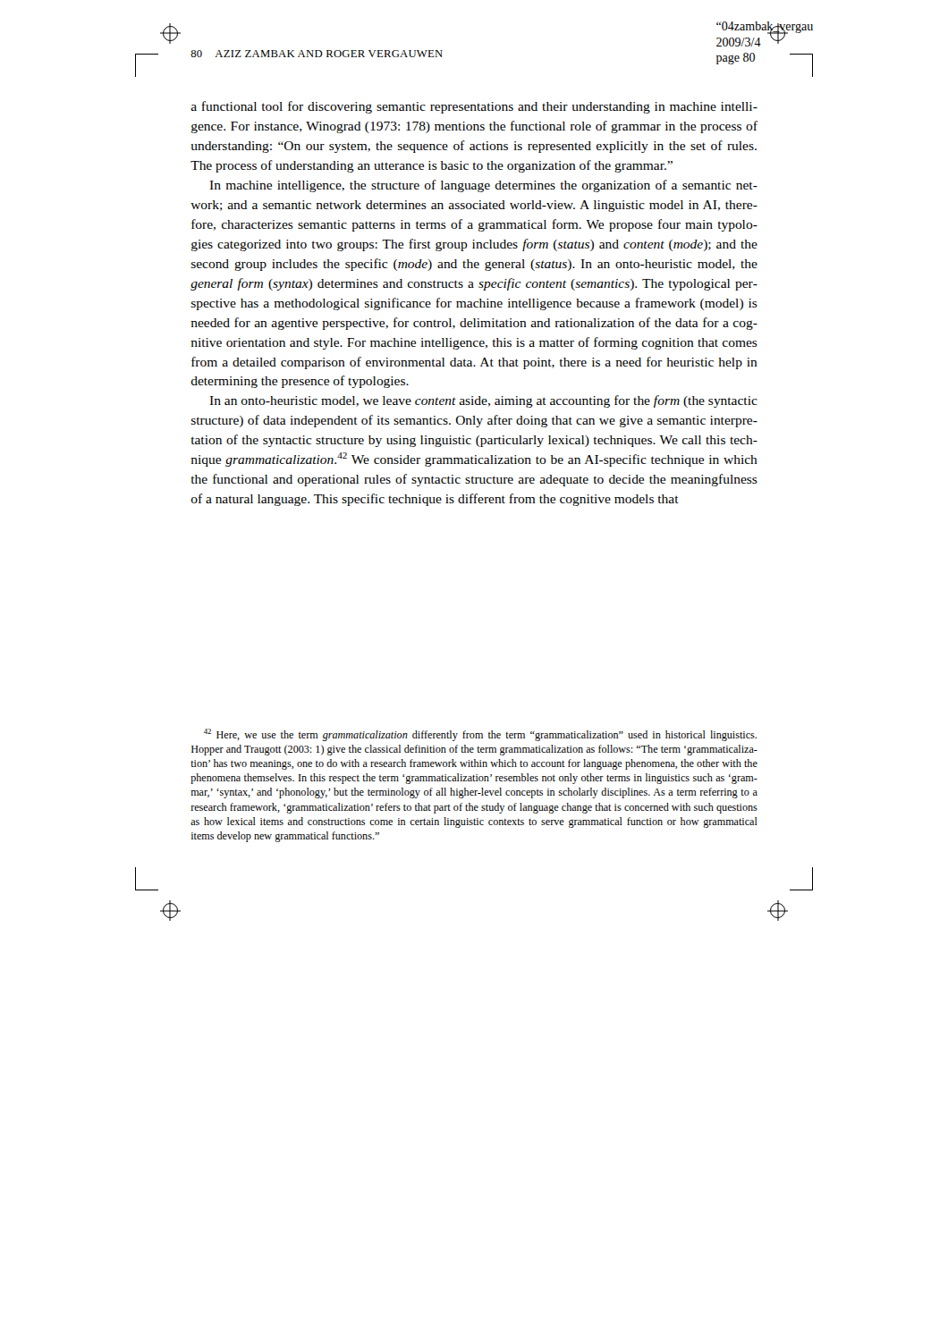“04zambak_vergau 2009/3/4 page 80
80 Aziz Zambak and Roger Vergauwen
a functional tool for discovering semantic representations and their understanding in machine intelligence. For instance, Winograd (1973: 178) mentions the functional role of grammar in the process of understanding: “On our system, the sequence of actions is represented explicitly in the set of rules. The process of understanding an utterance is basic to the organization of the grammar.”
In machine intelligence, the structure of language determines the organization of a semantic network; and a semantic network determines an associated world-view. A linguistic model in AI, therefore, characterizes semantic patterns in terms of a grammatical form. We propose four main typologies categorized into two groups: The first group includes form (status) and content (mode); and the second group includes the specific (mode) and the general (status). In an onto-heuristic model, the general form (syntax) determines and constructs a specific content (semantics). The typological perspective has a methodological significance for machine intelligence because a framework (model) is needed for an agentive perspective, for control, delimitation and rationalization of the data for a cognitive orientation and style. For machine intelligence, this is a matter of forming cognition that comes from a detailed comparison of environmental data. At that point, there is a need for heuristic help in determining the presence of typologies.
In an onto-heuristic model, we leave content aside, aiming at accounting for the form (the syntactic structure) of data independent of its semantics. Only after doing that can we give a semantic interpretation of the syntactic structure by using linguistic (particularly lexical) techniques. We call this technique grammaticalization.42 We consider grammaticalization to be an AI-specific technique in which the functional and operational rules of syntactic structure are adequate to decide the meaningfulness of a natural language. This specific technique is different from the cognitive models that
42 Here, we use the term grammaticalization differently from the term “grammaticalization” used in historical linguistics. Hopper and Traugott (2003: 1) give the classical definition of the term grammaticalization as follows: “The term ‘grammaticalization’ has two meanings, one to do with a research framework within which to account for language phenomena, the other with the phenomena themselves. In this respect the term ‘grammaticalization’ resembles not only other terms in linguistics such as ‘grammar,’ ‘syntax,’ and ‘phonology,’ but the terminology of all higher-level concepts in scholarly disciplines. As a term referring to a research framework, ‘grammaticalization’ refers to that part of the study of language change that is concerned with such questions as how lexical items and constructions come in certain linguistic contexts to serve grammatical function or how grammatical items develop new grammatical functions.”